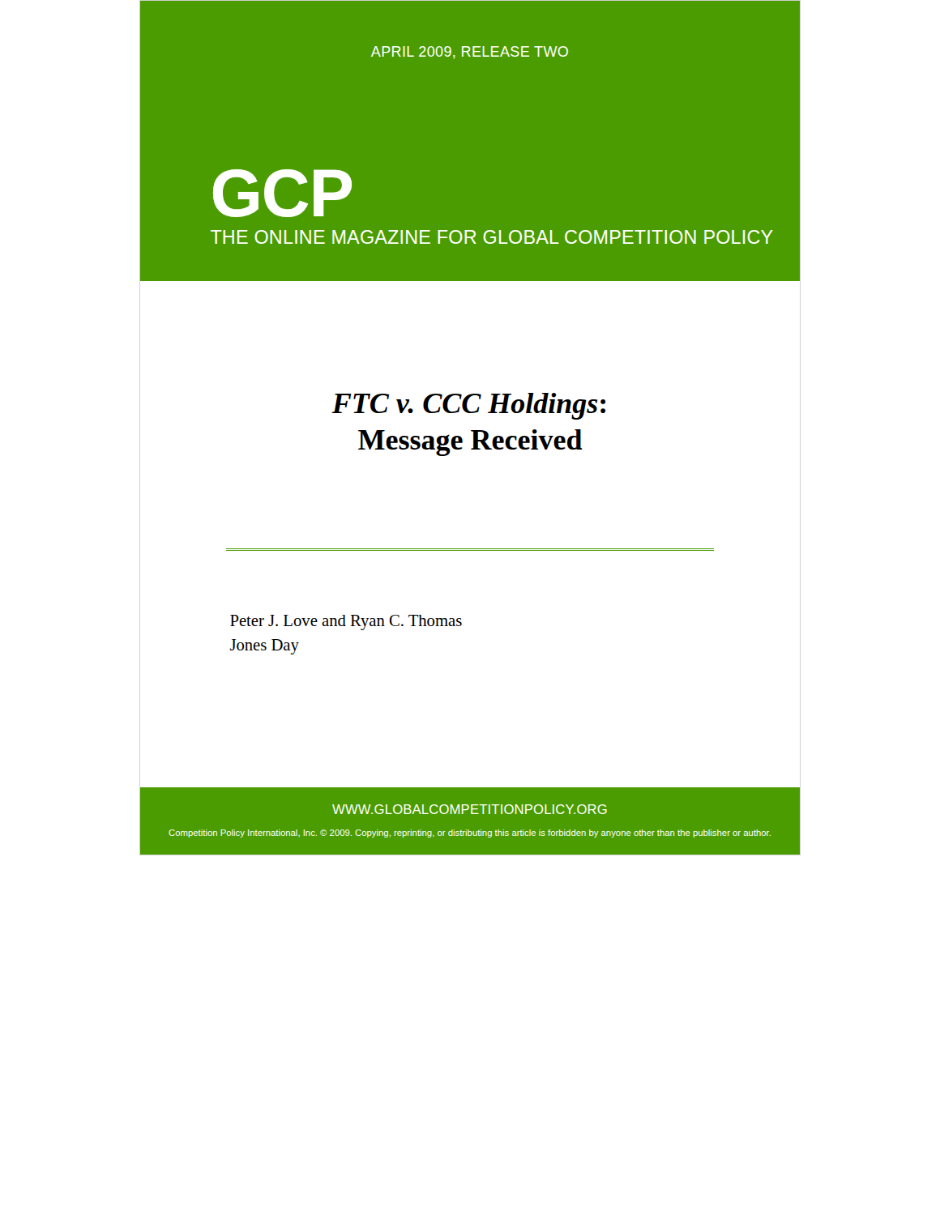APRIL 2009, RELEASE TWO
GCP
THE ONLINE MAGAZINE FOR GLOBAL COMPETITION POLICY
FTC v. CCC Holdings:
Message Received
Peter J. Love and Ryan C. Thomas Jones Day
WWW.GLOBALCOMPETITIONPOLICY.ORG
Competition Policy International, Inc. © 2009. Copying, reprinting, or distributing this article is forbidden by anyone other than the publisher or author.